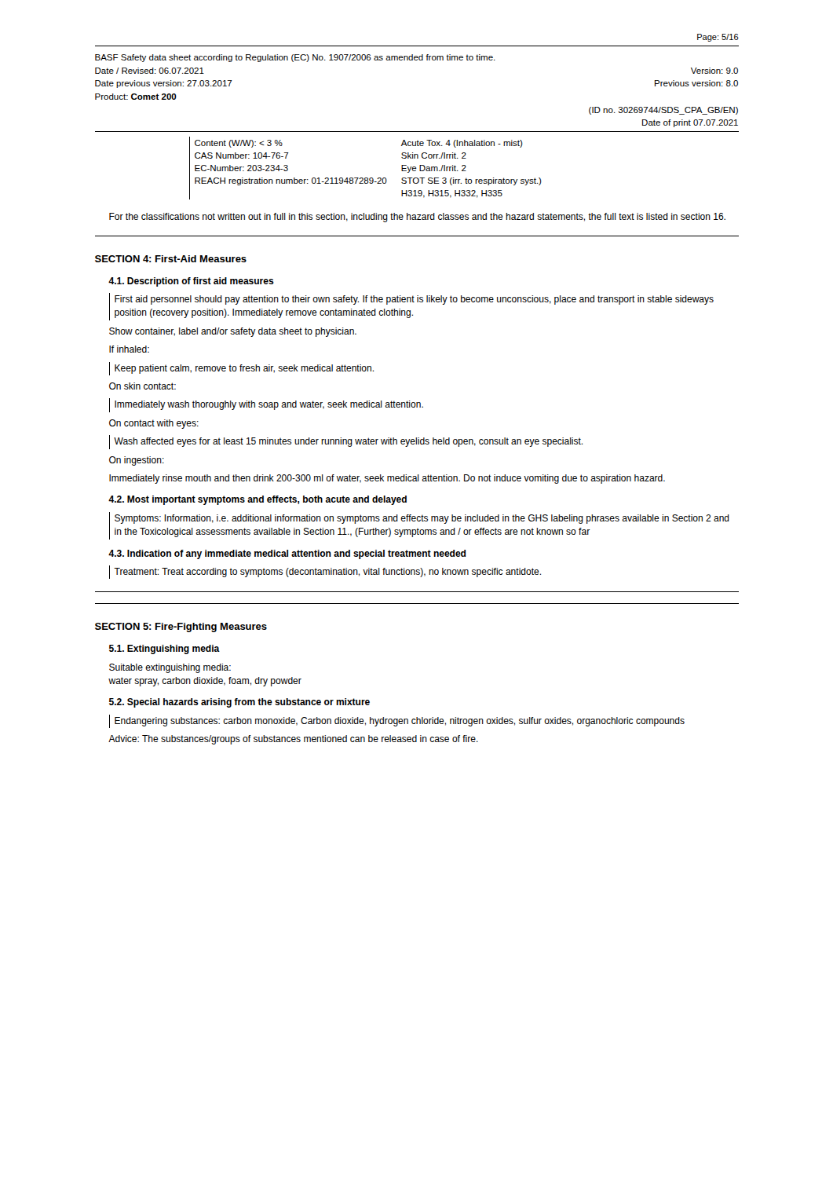Page: 5/16
BASF Safety data sheet according to Regulation (EC) No. 1907/2006 as amended from time to time.
Date / Revised: 06.07.2021 Version: 9.0
Date previous version: 27.03.2017 Previous version: 8.0
Product: Comet 200
(ID no. 30269744/SDS_CPA_GB/EN)
Date of print 07.07.2021
| Content (W/W): < 3 % CAS Number: 104-76-7 EC-Number: 203-234-3 REACH registration number: 01-2119487289-20 | Acute Tox. 4 (Inhalation - mist) Skin Corr./Irrit. 2 Eye Dam./Irrit. 2 STOT SE 3 (irr. to respiratory syst.) H319, H315, H332, H335 |
For the classifications not written out in full in this section, including the hazard classes and the hazard statements, the full text is listed in section 16.
SECTION 4: First-Aid Measures
4.1. Description of first aid measures
First aid personnel should pay attention to their own safety. If the patient is likely to become unconscious, place and transport in stable sideways position (recovery position). Immediately remove contaminated clothing.
Show container, label and/or safety data sheet to physician.
If inhaled:
Keep patient calm, remove to fresh air, seek medical attention.
On skin contact:
Immediately wash thoroughly with soap and water, seek medical attention.
On contact with eyes:
Wash affected eyes for at least 15 minutes under running water with eyelids held open, consult an eye specialist.
On ingestion:
Immediately rinse mouth and then drink 200-300 ml of water, seek medical attention. Do not induce vomiting due to aspiration hazard.
4.2. Most important symptoms and effects, both acute and delayed
Symptoms: Information, i.e. additional information on symptoms and effects may be included in the GHS labeling phrases available in Section 2 and in the Toxicological assessments available in Section 11., (Further) symptoms and / or effects are not known so far
4.3. Indication of any immediate medical attention and special treatment needed
Treatment: Treat according to symptoms (decontamination, vital functions), no known specific antidote.
SECTION 5: Fire-Fighting Measures
5.1. Extinguishing media
Suitable extinguishing media:
water spray, carbon dioxide, foam, dry powder
5.2. Special hazards arising from the substance or mixture
Endangering substances: carbon monoxide, Carbon dioxide, hydrogen chloride, nitrogen oxides, sulfur oxides, organochloric compounds
Advice: The substances/groups of substances mentioned can be released in case of fire.